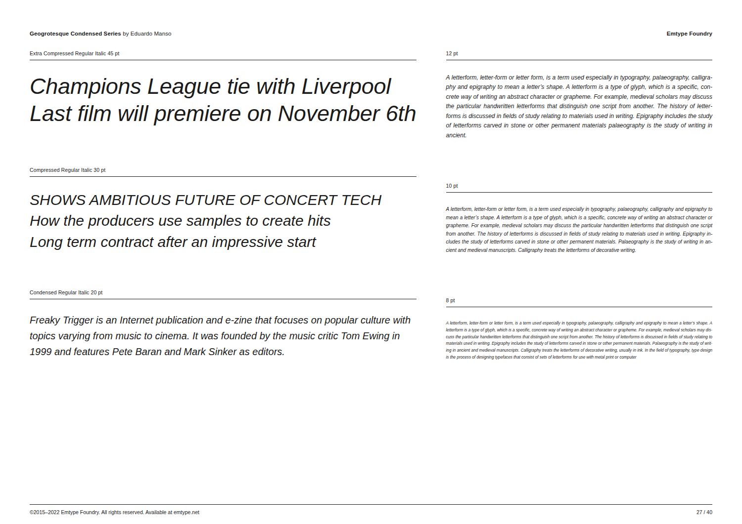Geogrotesque Condensed Series by Eduardo Manso
Emtype Foundry
Extra Compressed Regular Italic 45 pt
Champions League tie with Liverpool
Last film will premiere on November 6th
Compressed Regular Italic 30 pt
SHOWS AMBITIOUS FUTURE OF CONCERT TECH
How the producers use samples to create hits
Long term contract after an impressive start
Condensed Regular Italic 20 pt
Freaky Trigger is an Internet publication and e-zine that focuses on popular culture with topics varying from music to cinema. It was founded by the music critic Tom Ewing in 1999 and features Pete Baran and Mark Sinker as editors.
12 pt
A letterform, letter-form or letter form, is a term used especially in typography, palaeography, calligraphy and epigraphy to mean a letter’s shape. A letterform is a type of glyph, which is a specific, concrete way of writing an abstract character or grapheme. For example, medieval scholars may discuss the particular handwritten letterforms that distinguish one script from another. The history of letterforms is discussed in fields of study relating to materials used in writing. Epigraphy includes the study of letterforms carved in stone or other permanent materials palaeography is the study of writing in ancient.
10 pt
A letterform, letter-form or letter form, is a term used especially in typography, palaeography, calligraphy and epigraphy to mean a letter’s shape. A letterform is a type of glyph, which is a specific, concrete way of writing an abstract character or grapheme. For example, medieval scholars may discuss the particular handwritten letterforms that distinguish one script from another. The history of letterforms is discussed in fields of study relating to materials used in writing. Epigraphy includes the study of letterforms carved in stone or other permanent materials. Palaeography is the study of writing in ancient and medieval manuscripts. Calligraphy treats the letterforms of decorative writing.
8 pt
A letterform, letter-form or letter form, is a term used especially in typography, palaeography, calligraphy and epigraphy to mean a letter’s shape. A letterform is a type of glyph, which is a specific, concrete way of writing an abstract character or grapheme. For example, medieval scholars may discuss the particular handwritten letterforms that distinguish one script from another. The history of letterforms is discussed in fields of study relating to materials used in writing. Epigraphy includes the study of letterforms carved in stone or other permanent materials. Palaeography is the study of writing in ancient and medieval manuscripts. Calligraphy treats the letterforms of decorative writing, usually in ink. In the field of typography, type design is the process of designing typefaces that consist of sets of letterforms for use with metal print or computer
©2015–2022 Emtype Foundry. All rights reserved. Available at emtype.net
27 / 40